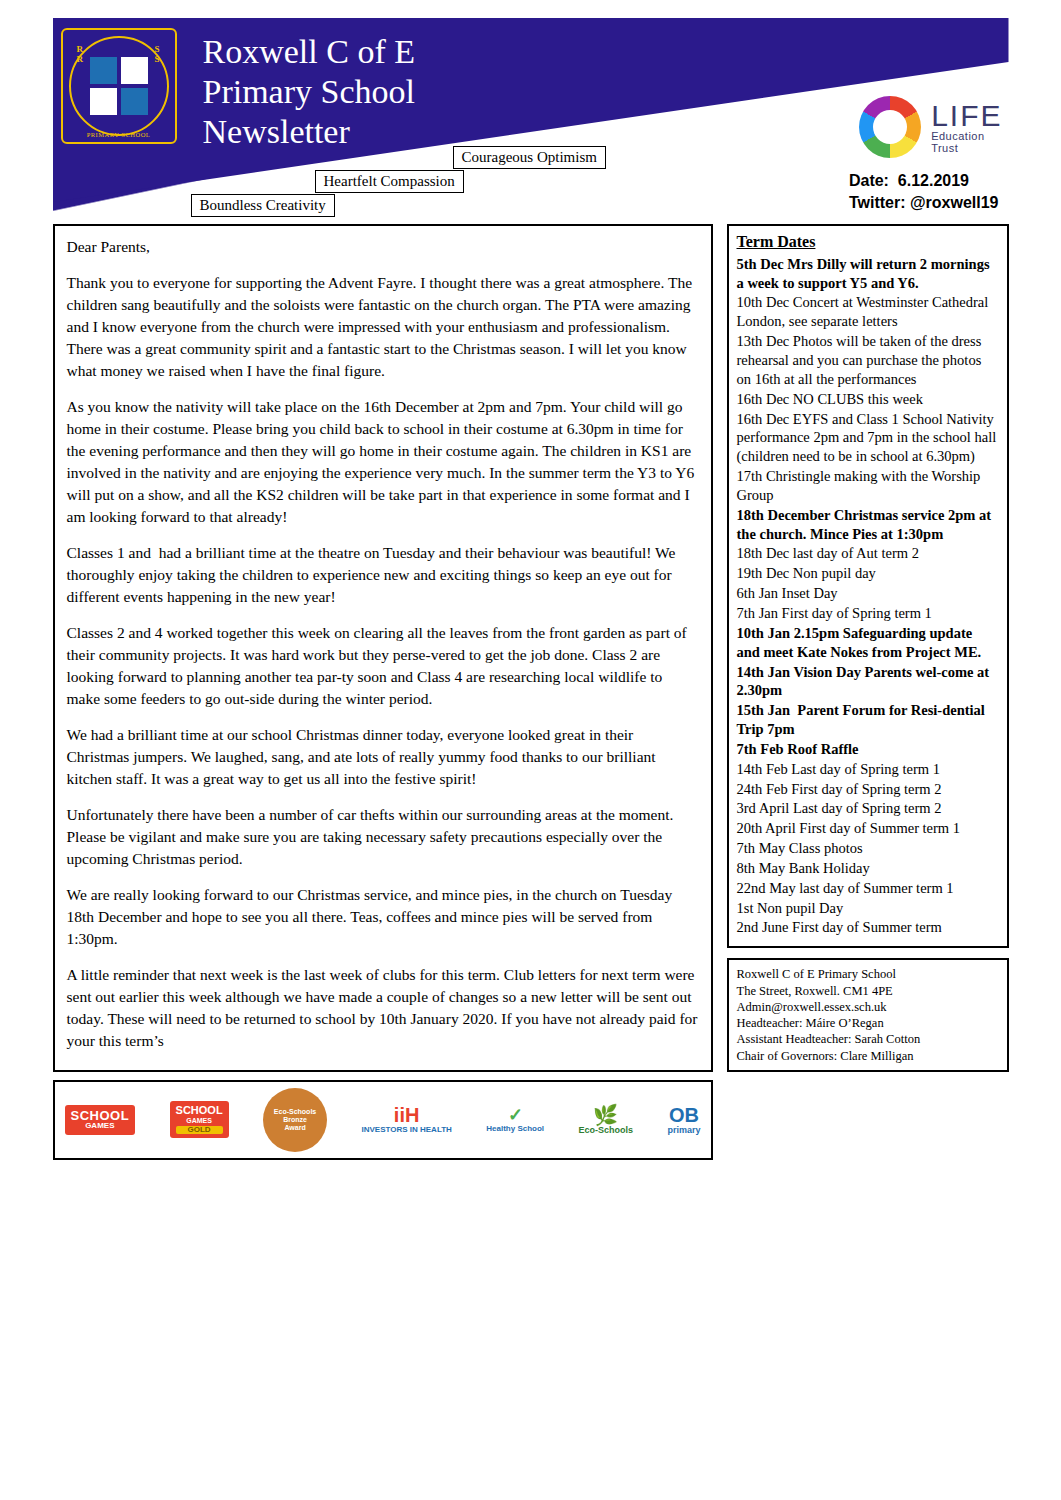R
R
S
S
PRIMARY SCHOOL
Roxwell C of E
Primary School
Newsletter
LIFE
Education
Trust
Courageous Optimism
Heartfelt Compassion
Boundless Creativity
Date: 6.12.2019
Twitter: @roxwell19
Dear Parents,
Thank you to everyone for supporting the Advent Fayre. I thought there was a great atmosphere. The children sang beautifully and the soloists were fantastic on the church organ. The PTA were amazing and I know everyone from the church were impressed with your enthusiasm and professionalism. There was a great community spirit and a fantastic start to the Christmas season. I will let you know what money we raised when I have the final figure.
As you know the nativity will take place on the 16th December at 2pm and 7pm. Your child will go home in their costume. Please bring you child back to school in their costume at 6.30pm in time for the evening performance and then they will go home in their costume again. The children in KS1 are involved in the nativity and are enjoying the experience very much. In the summer term the Y3 to Y6 will put on a show, and all the KS2 children will be take part in that experience in some format and I am looking forward to that already!
Classes 1 and had a brilliant time at the theatre on Tuesday and their behaviour was beautiful! We thoroughly enjoy taking the children to experience new and exciting things so keep an eye out for different events happening in the new year!
Classes 2 and 4 worked together this week on clearing all the leaves from the front garden as part of their community projects. It was hard work but they perse-vered to get the job done. Class 2 are looking forward to planning another tea par-ty soon and Class 4 are researching local wildlife to make some feeders to go out-side during the winter period.
We had a brilliant time at our school Christmas dinner today, everyone looked great in their Christmas jumpers. We laughed, sang, and ate lots of really yummy food thanks to our brilliant kitchen staff. It was a great way to get us all into the festive spirit!
Unfortunately there have been a number of car thefts within our surrounding areas at the moment. Please be vigilant and make sure you are taking necessary safety precautions especially over the upcoming Christmas period.
We are really looking forward to our Christmas service, and mince pies, in the church on Tuesday 18th December and hope to see you all there. Teas, coffees and mince pies will be served from 1:30pm.
A little reminder that next week is the last week of clubs for this term. Club letters for next term were sent out earlier this week although we have made a couple of changes so a new letter will be sent out today. These will need to be returned to school by 10th January 2020. If you have not already paid for your this term’s
Term Dates
5th Dec Mrs Dilly will return 2 mornings a week to support Y5 and Y6.
10th Dec Concert at Westminster Cathedral London, see separate letters
13th Dec Photos will be taken of the dress rehearsal and you can purchase the photos on 16th at all the performances
16th Dec NO CLUBS this week
16th Dec EYFS and Class 1 School Nativity performance 2pm and 7pm in the school hall (children need to be in school at 6.30pm)
17th Christingle making with the Worship Group
18th December Christmas service 2pm at the church. Mince Pies at 1:30pm
18th Dec last day of Aut term 2
19th Dec Non pupil day
6th Jan Inset Day
7th Jan First day of Spring term 1
10th Jan 2.15pm Safeguarding update and meet Kate Nokes from Project ME.
14th Jan Vision Day Parents wel-come at 2.30pm
15th Jan Parent Forum for Resi-dential Trip 7pm
7th Feb Roof Raffle
14th Feb Last day of Spring term 1
24th Feb First day of Spring term 2
3rd April Last day of Spring term 2
20th April First day of Summer term 1
7th May Class photos
8th May Bank Holiday
22nd May last day of Summer term 1
1st Non pupil Day
2nd June First day of Summer term
Roxwell C of E Primary School
The Street, Roxwell. CM1 4PE
Admin@roxwell.essex.sch.uk
Headteacher: Máire O’Regan
Assistant Headteacher: Sarah Cotton
Chair of Governors: Clare Milligan
SCHOOL GAMES
SCHOOL GAMES GOLD
Eco-Schools
Bronze
Award
iiH INVESTORS IN HEALTH
✓ Healthy School
🌿 Eco-Schools
OB primary